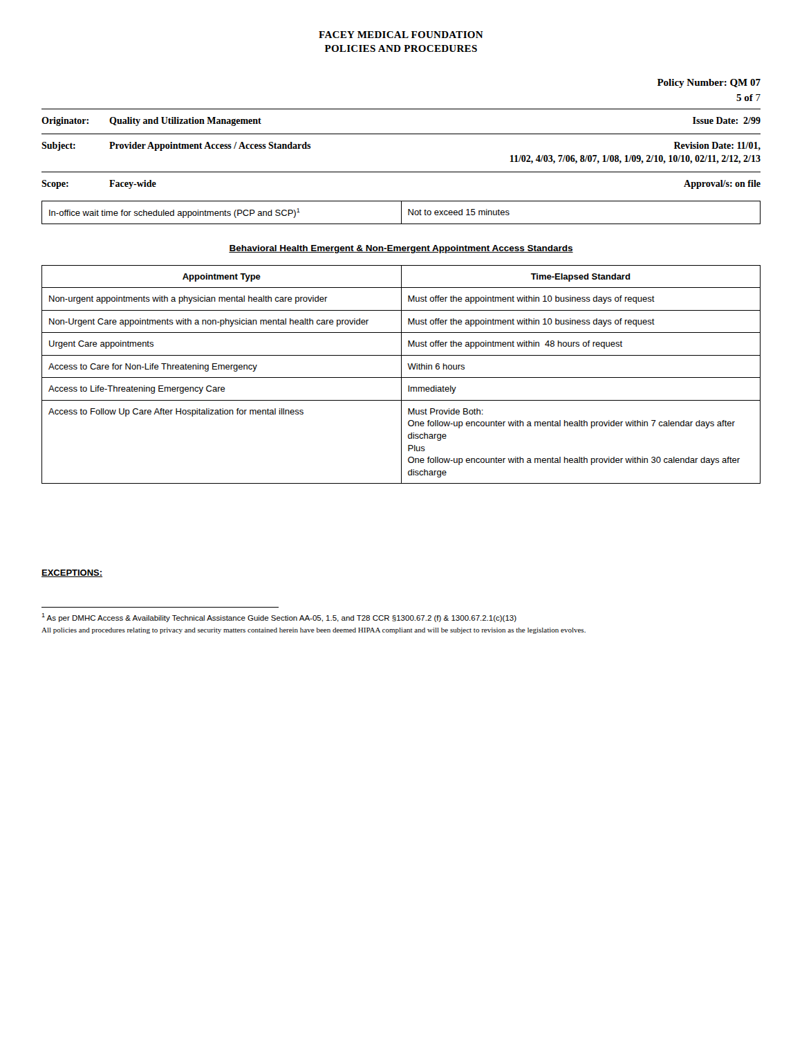FACEY MEDICAL FOUNDATION
POLICIES AND PROCEDURES
Policy Number: QM 07
5 of 7
Originator: Quality and Utilization Management
Issue Date: 2/99
Subject: Provider Appointment Access / Access Standards
Revision Date: 11/01,
11/02, 4/03, 7/06, 8/07, 1/08, 1/09, 2/10, 10/10, 02/11, 2/12, 2/13
Scope: Facey-wide
Approval/s: on file
| In-office wait time for scheduled appointments (PCP and SCP) 1 | Not to exceed 15 minutes |
Behavioral Health Emergent & Non-Emergent Appointment Access Standards
| Appointment Type | Time-Elapsed Standard |
| --- | --- |
| Non-urgent appointments with a physician mental health care provider | Must offer the appointment within 10 business days of request |
| Non-Urgent Care appointments with a non-physician mental health care provider | Must offer the appointment within 10 business days of request |
| Urgent Care appointments | Must offer the appointment within 48 hours of request |
| Access to Care for Non-Life Threatening Emergency | Within 6 hours |
| Access to Life-Threatening Emergency Care | Immediately |
| Access to Follow Up Care After Hospitalization for mental illness | Must Provide Both: One follow-up encounter with a mental health provider within 7 calendar days after discharge Plus One follow-up encounter with a mental health provider within 30 calendar days after discharge |
EXCEPTIONS:
1 As per DMHC Access & Availability Technical Assistance Guide Section AA-05, 1.5, and T28 CCR §1300.67.2 (f) & 1300.67.2.1(c)(13)
All policies and procedures relating to privacy and security matters contained herein have been deemed HIPAA compliant and will be subject to revision as the legislation evolves.